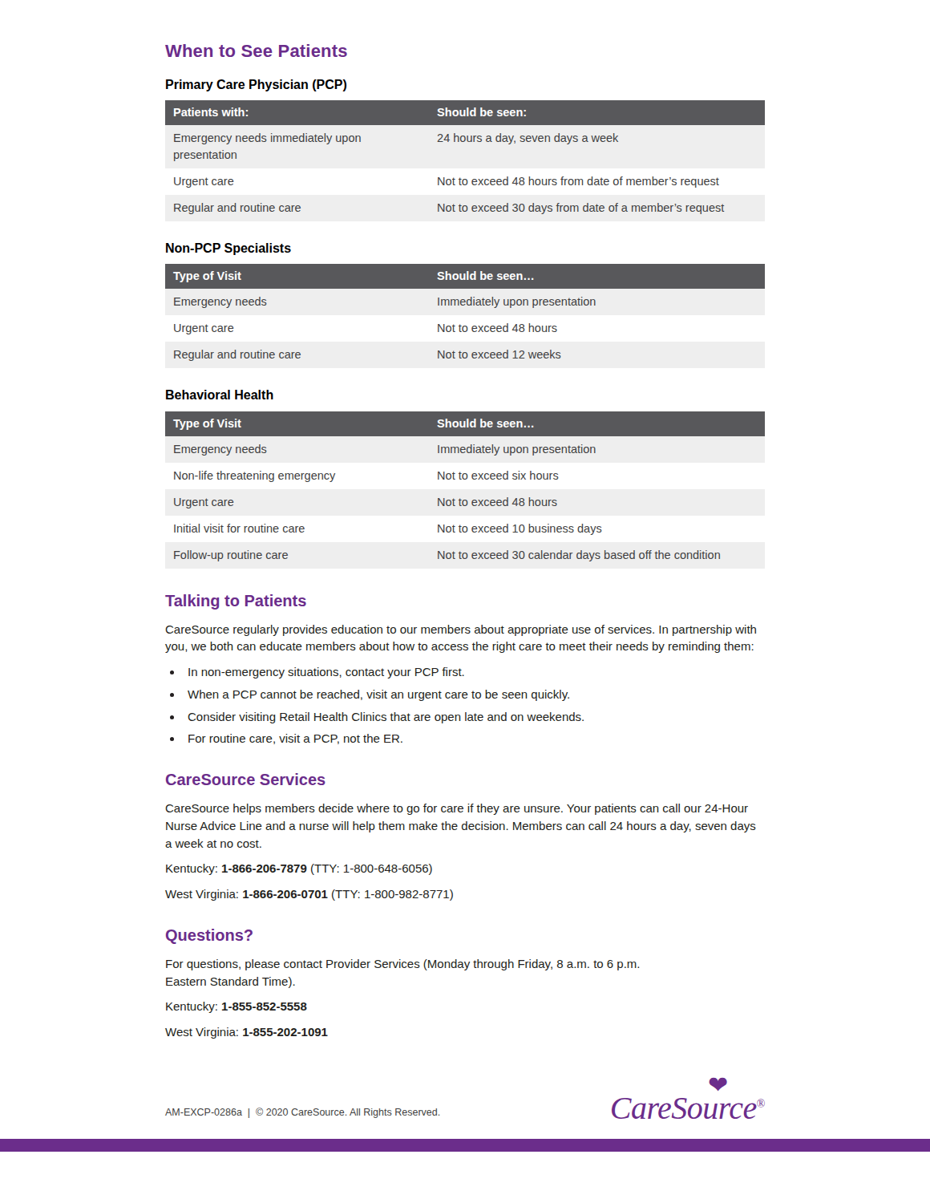When to See Patients
Primary Care Physician (PCP)
| Patients with: | Should be seen: |
| --- | --- |
| Emergency needs immediately upon presentation | 24 hours a day, seven days a week |
| Urgent care | Not to exceed 48 hours from date of member’s request |
| Regular and routine care | Not to exceed 30 days from date of a member’s request |
Non-PCP Specialists
| Type of Visit | Should be seen… |
| --- | --- |
| Emergency needs | Immediately upon presentation |
| Urgent care | Not to exceed 48 hours |
| Regular and routine care | Not to exceed 12 weeks |
Behavioral Health
| Type of Visit | Should be seen… |
| --- | --- |
| Emergency needs | Immediately upon presentation |
| Non-life threatening emergency | Not to exceed six hours |
| Urgent care | Not to exceed 48 hours |
| Initial visit for routine care | Not to exceed 10 business days |
| Follow-up routine care | Not to exceed 30 calendar days based off the condition |
Talking to Patients
CareSource regularly provides education to our members about appropriate use of services. In partnership with you, we both can educate members about how to access the right care to meet their needs by reminding them:
In non-emergency situations, contact your PCP first.
When a PCP cannot be reached, visit an urgent care to be seen quickly.
Consider visiting Retail Health Clinics that are open late and on weekends.
For routine care, visit a PCP, not the ER.
CareSource Services
CareSource helps members decide where to go for care if they are unsure. Your patients can call our 24-Hour Nurse Advice Line and a nurse will help them make the decision. Members can call 24 hours a day, seven days a week at no cost.
Kentucky: 1-866-206-7879 (TTY: 1-800-648-6056)
West Virginia: 1-866-206-0701 (TTY: 1-800-982-8771)
Questions?
For questions, please contact Provider Services (Monday through Friday, 8 a.m. to 6 p.m.
Eastern Standard Time).
Kentucky: 1-855-852-5558
West Virginia: 1-855-202-1091
AM-EXCP-0286a | © 2020 CareSource. All Rights Reserved.
❤ CareSource®